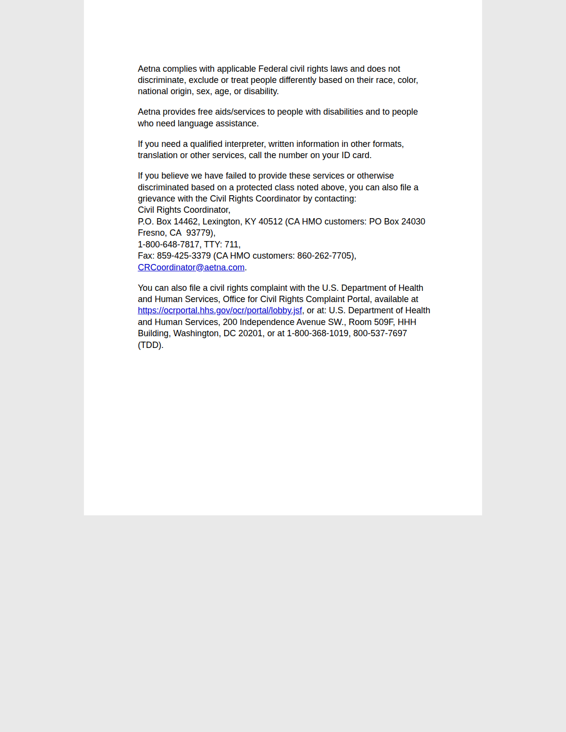Aetna complies with applicable Federal civil rights laws and does not discriminate, exclude or treat people differently based on their race, color, national origin, sex, age, or disability.
Aetna provides free aids/services to people with disabilities and to people who need language assistance.
If you need a qualified interpreter, written information in other formats, translation or other services, call the number on your ID card.
If you believe we have failed to provide these services or otherwise discriminated based on a protected class noted above, you can also file a grievance with the Civil Rights Coordinator by contacting:
Civil Rights Coordinator,
P.O. Box 14462, Lexington, KY 40512 (CA HMO customers: PO Box 24030 Fresno, CA 93779),
1-800-648-7817, TTY: 711,
Fax: 859-425-3379 (CA HMO customers: 860-262-7705), CRCoordinator@aetna.com.
You can also file a civil rights complaint with the U.S. Department of Health and Human Services, Office for Civil Rights Complaint Portal, available at https://ocrportal.hhs.gov/ocr/portal/lobby.jsf, or at: U.S. Department of Health and Human Services, 200 Independence Avenue SW., Room 509F, HHH Building, Washington, DC 20201, or at 1-800-368-1019, 800-537-7697 (TDD).